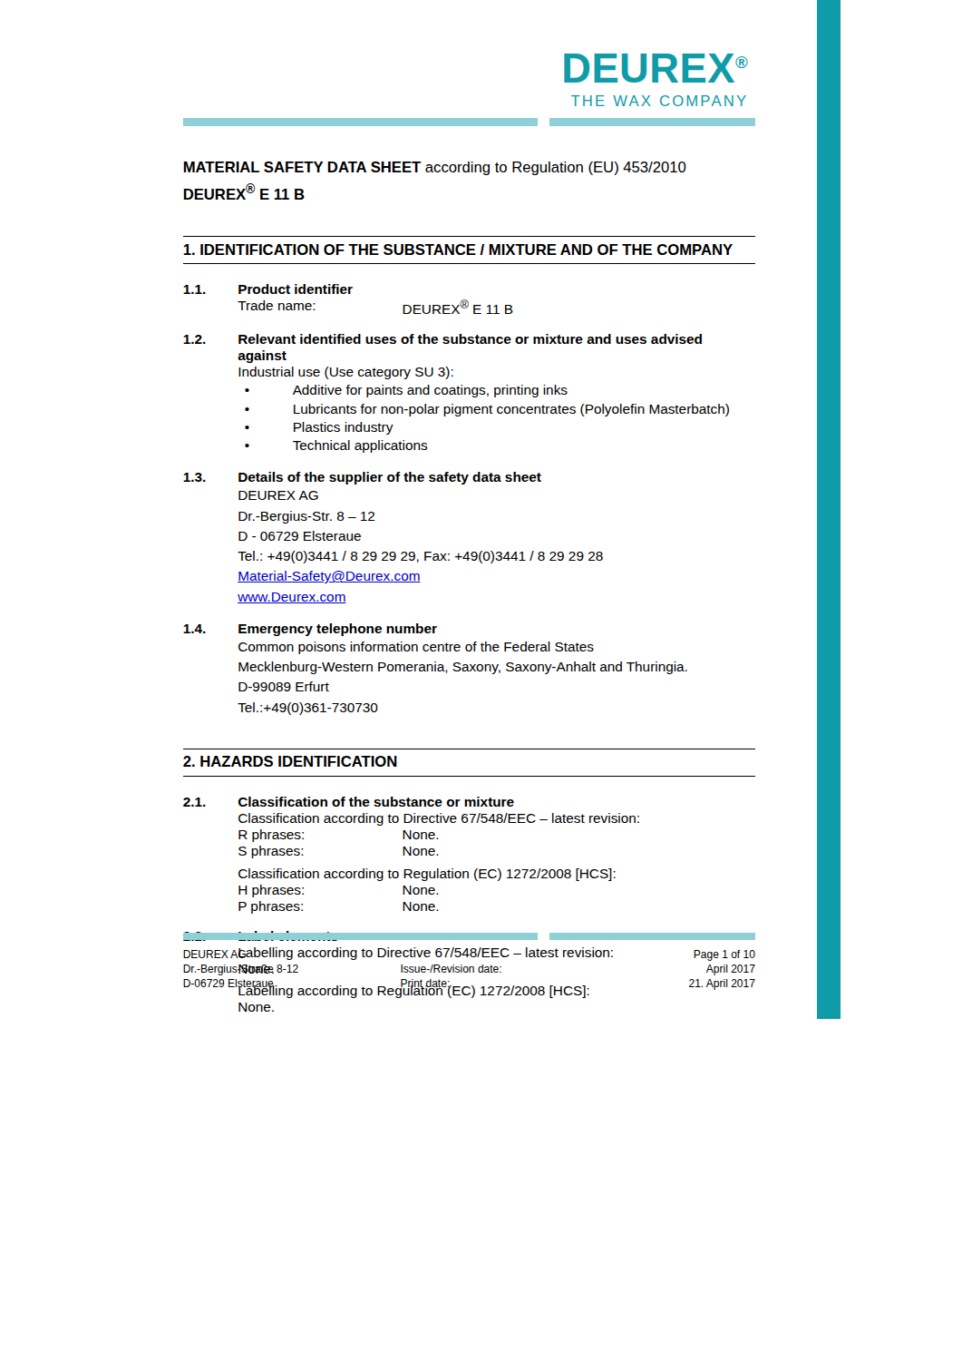DEUREX®
THE WAX COMPANY
MATERIAL SAFETY DATA SHEET according to Regulation (EU) 453/2010
DEUREX® E 11 B
1. IDENTIFICATION OF THE SUBSTANCE / MIXTURE AND OF THE COMPANY
1.1.
Product identifier
Trade name:
DEUREX® E 11 B
1.2.
Relevant identified uses of the substance or mixture and uses advised against
Industrial use (Use category SU 3):
Additive for paints and coatings, printing inks
Lubricants for non-polar pigment concentrates (Polyolefin Masterbatch)
Plastics industry
Technical applications
1.3.
Details of the supplier of the safety data sheet
DEUREX AG
Dr.-Bergius-Str. 8 – 12
D - 06729 Elsteraue
Tel.: +49(0)3441 / 8 29 29 29, Fax: +49(0)3441 / 8 29 29 28
Material-Safety@Deurex.com
www.Deurex.com
1.4.
Emergency telephone number
Common poisons information centre of the Federal States
Mecklenburg-Western Pomerania, Saxony, Saxony-Anhalt and Thuringia.
D-99089 Erfurt
Tel.:+49(0)361-730730
2. HAZARDS IDENTIFICATION
2.1.
Classification of the substance or mixture
Classification according to Directive 67/548/EEC – latest revision:
R phrases:
None.
S phrases:
None.
Classification according to Regulation (EC) 1272/2008 [HCS]:
H phrases:
None.
P phrases:
None.
2.2.
Label elements
Labelling according to Directive 67/548/EEC – latest revision:
None.
Labelling according to Regulation (EC) 1272/2008 [HCS]:
None.
| DEUREX AG | | Page 1 of 10 |
| Dr.-Bergius-Straße 8-12 | Issue-/Revision date: | April 2017 |
| D-06729 Elsteraue | Print date: | 21. April 2017 |